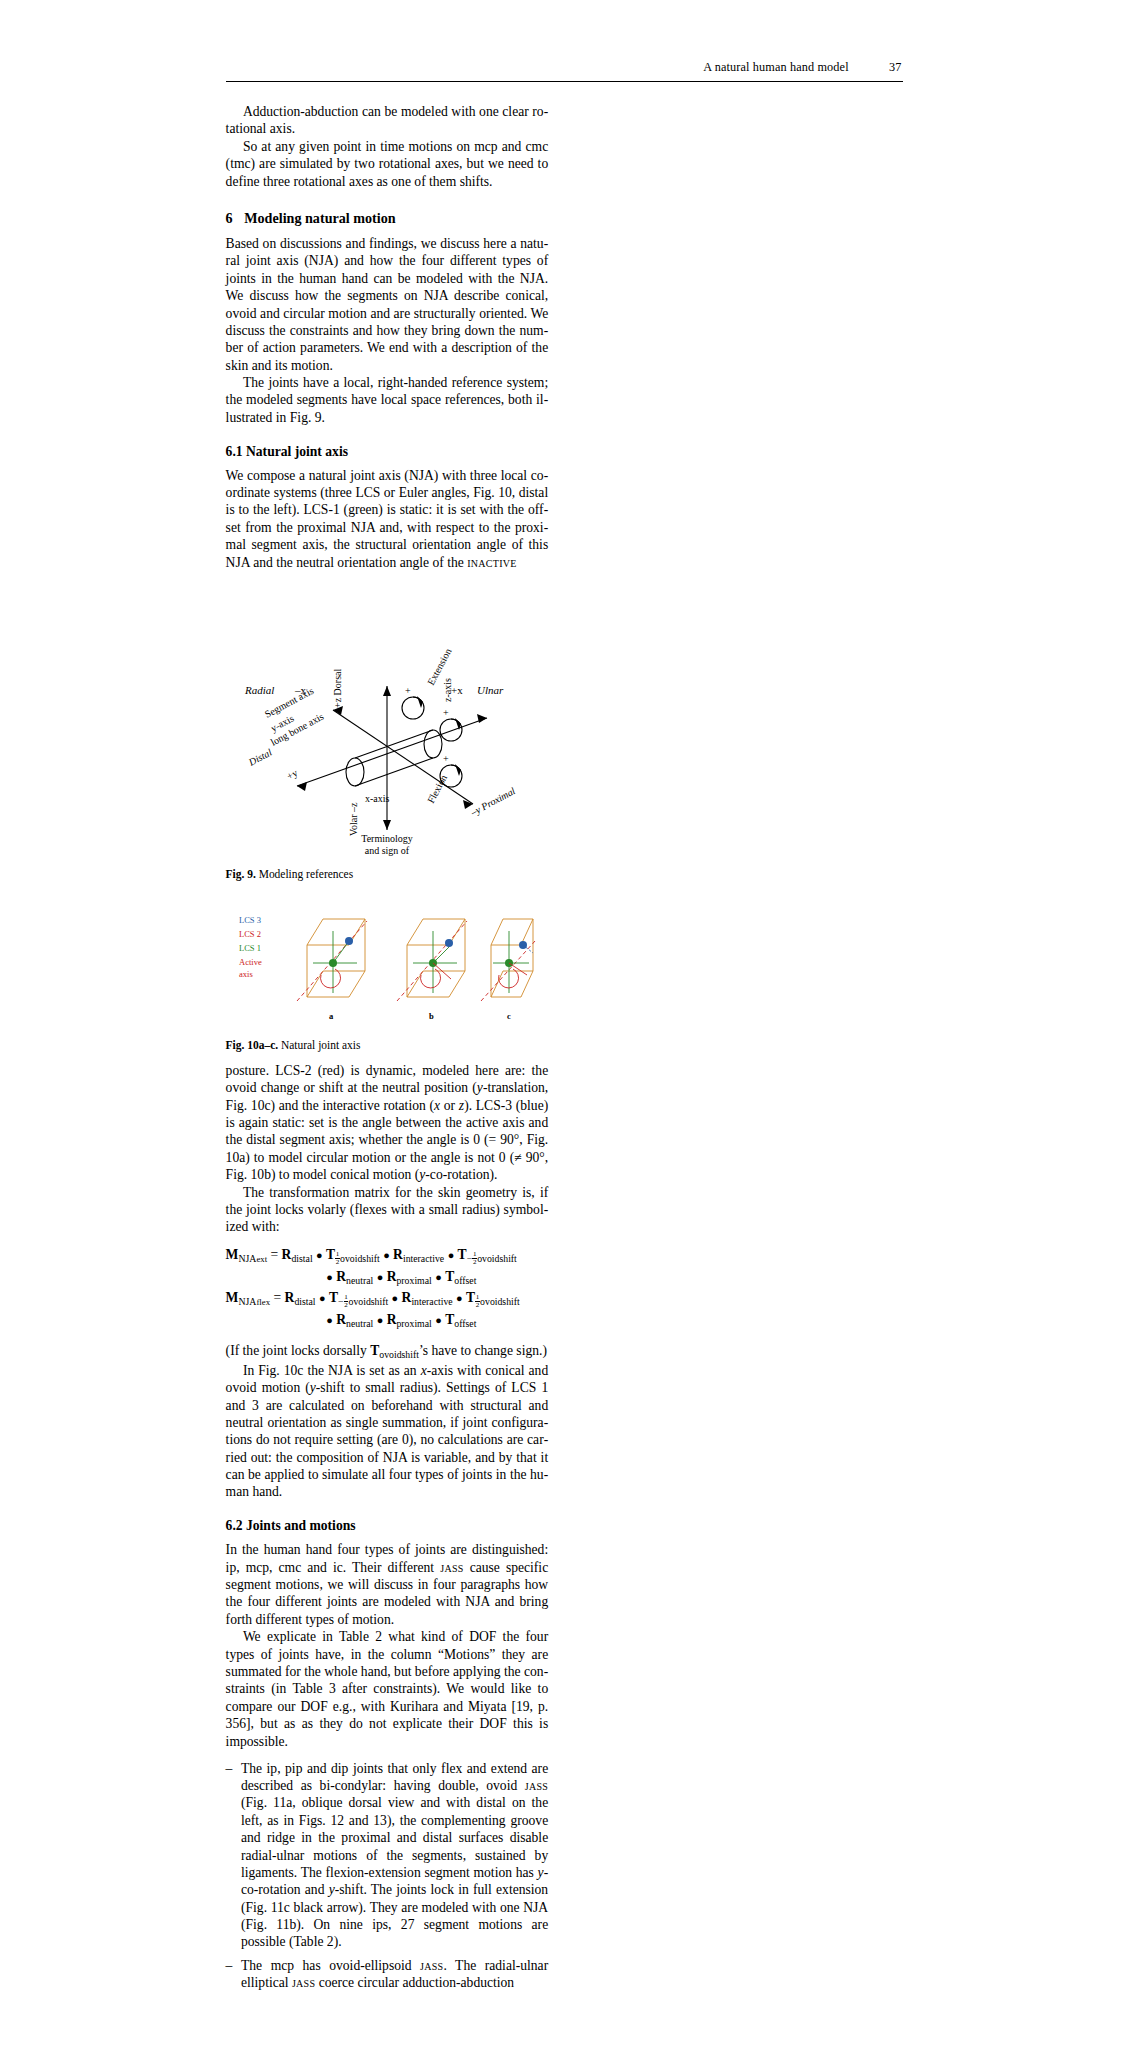A natural human hand model37
Adduction-abduction can be modeled with one clear rotational axis.
So at any given point in time motions on mcp and cmc (tmc) are simulated by two rotational axes, but we need to define three rotational axes as one of them shifts.
6 Modeling natural motion
Based on discussions and findings, we discuss here a natural joint axis (NJA) and how the four different types of joints in the human hand can be modeled with the NJA. We discuss how the segments on NJA describe conical, ovoid and circular motion and are structurally oriented. We discuss the constraints and how they bring down the number of action parameters. We end with a description of the skin and its motion.
The joints have a local, right-handed reference system; the modeled segments have local space references, both illustrated in Fig. 9.
6.1 Natural joint axis
We compose a natural joint axis (NJA) with three local coordinate systems (three LCS or Euler angles, Fig. 10, distal is to the left). LCS-1 (green) is static: it is set with the offset from the proximal NJA and, with respect to the proximal segment axis, the structural orientation angle of this NJA and the neutral orientation angle of the inactive
Radial –x +x Ulnar Terminology and sign of Segment axis y-axis long bone axis +z Dorsal Extension z-axis Distal +y x-axis Flexion Volar –z –y Proximal • directions + + +
Fig. 9. Modeling references
LCS 3 LCS 2 LCS 1 Active axis a b c
Fig. 10a–c. Natural joint axis
posture. LCS-2 (red) is dynamic, modeled here are: the ovoid change or shift at the neutral position (y-translation, Fig. 10c) and the interactive rotation (x or z). LCS-3 (blue) is again static: set is the angle between the active axis and the distal segment axis; whether the angle is 0 (= 90°, Fig. 10a) to model circular motion or the angle is not 0 (≠ 90°, Fig. 10b) to model conical motion (y-co-rotation).
The transformation matrix for the skin geometry is, if the joint locks volarly (flexes with a small radius) symbolized with:
MNJAext = Rdistal ● T 12ovoidshift ● Rinteractive ● T−12ovoidshift
● Rneutral ● Rproximal ● Toffset
MNJAflex = Rdistal ● T−12ovoidshift ● Rinteractive ● T 12ovoidshift
● Rneutral ● Rproximal ● Toffset
(If the joint locks dorsally Tovoidshift’s have to change sign.)
In Fig. 10c the NJA is set as an x-axis with conical and ovoid motion (y-shift to small radius). Settings of LCS 1 and 3 are calculated on beforehand with structural and neutral orientation as single summation, if joint configurations do not require setting (are 0), no calculations are carried out: the composition of NJA is variable, and by that it can be applied to simulate all four types of joints in the human hand.
6.2 Joints and motions
In the human hand four types of joints are distinguished: ip, mcp, cmc and ic. Their different jass cause specific segment motions, we will discuss in four paragraphs how the four different joints are modeled with NJA and bring forth different types of motion.
We explicate in Table 2 what kind of DOF the four types of joints have, in the column “Motions” they are summated for the whole hand, but before applying the constraints (in Table 3 after constraints). We would like to compare our DOF e.g., with Kurihara and Miyata [19, p. 356], but as as they do not explicate their DOF this is impossible.
The ip, pip and dip joints that only flex and extend are described as bi-condylar: having double, ovoid jass (Fig. 11a, oblique dorsal view and with distal on the left, as in Figs. 12 and 13), the complementing groove and ridge in the proximal and distal surfaces disable radial-ulnar motions of the segments, sustained by ligaments. The flexion-extension segment motion has y-co-rotation and y-shift. The joints lock in full extension (Fig. 11c black arrow). They are modeled with one NJA (Fig. 11b). On nine ips, 27 segment motions are possible (Table 2).
The mcp has ovoid-ellipsoid jass. The radial-ulnar elliptical jass coerce circular adduction-abduction